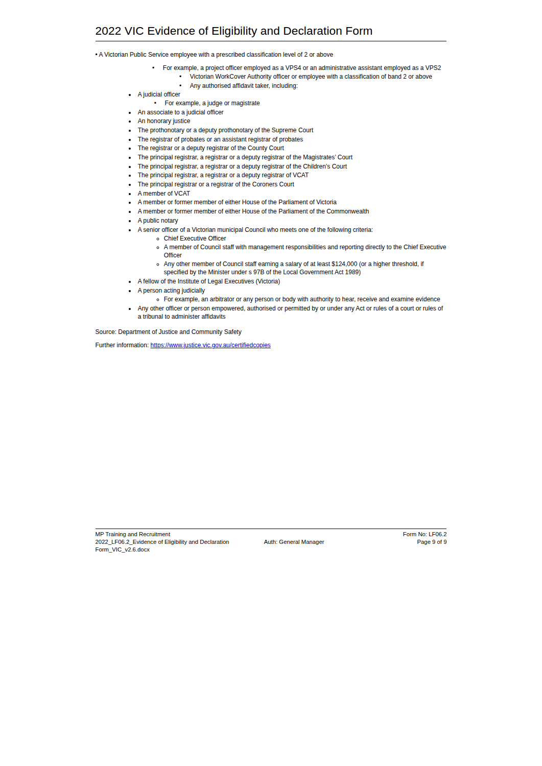2022 VIC Evidence of Eligibility and Declaration Form
• A Victorian Public Service employee with a prescribed classification level of 2 or above
For example, a project officer employed as a VPS4 or an administrative assistant employed as a VPS2
Victorian WorkCover Authority officer or employee with a classification of band 2 or above
Any authorised affidavit taker, including:
A judicial officer
For example, a judge or magistrate
An associate to a judicial officer
An honorary justice
The prothonotary or a deputy prothonotary of the Supreme Court
The registrar of probates or an assistant registrar of probates
The registrar or a deputy registrar of the County Court
The principal registrar, a registrar or a deputy registrar of the Magistrates’ Court
The principal registrar, a registrar or a deputy registrar of the Children’s Court
The principal registrar, a registrar or a deputy registrar of VCAT
The principal registrar or a registrar of the Coroners Court
A member of VCAT
A member or former member of either House of the Parliament of Victoria
A member or former member of either House of the Parliament of the Commonwealth
A public notary
A senior officer of a Victorian municipal Council who meets one of the following criteria:
Chief Executive Officer
A member of Council staff with management responsibilities and reporting directly to the Chief Executive Officer
Any other member of Council staff earning a salary of at least $124,000 (or a higher threshold, if specified by the Minister under s 97B of the Local Government Act 1989)
A fellow of the Institute of Legal Executives (Victoria)
A person acting judicially
For example, an arbitrator or any person or body with authority to hear, receive and examine evidence
Any other officer or person empowered, authorised or permitted by or under any Act or rules of a court or rules of a tribunal to administer affidavits
Source: Department of Justice and Community Safety
Further information: https://www.justice.vic.gov.au/certifiedcopies
| MP Training and Recruitment | | Form No: LF06.2 |
| 2022_LF06.2_Evidence of Eligibility and Declaration Form_VIC_v2.6.docx | Auth: General Manager | Page 9 of 9 |